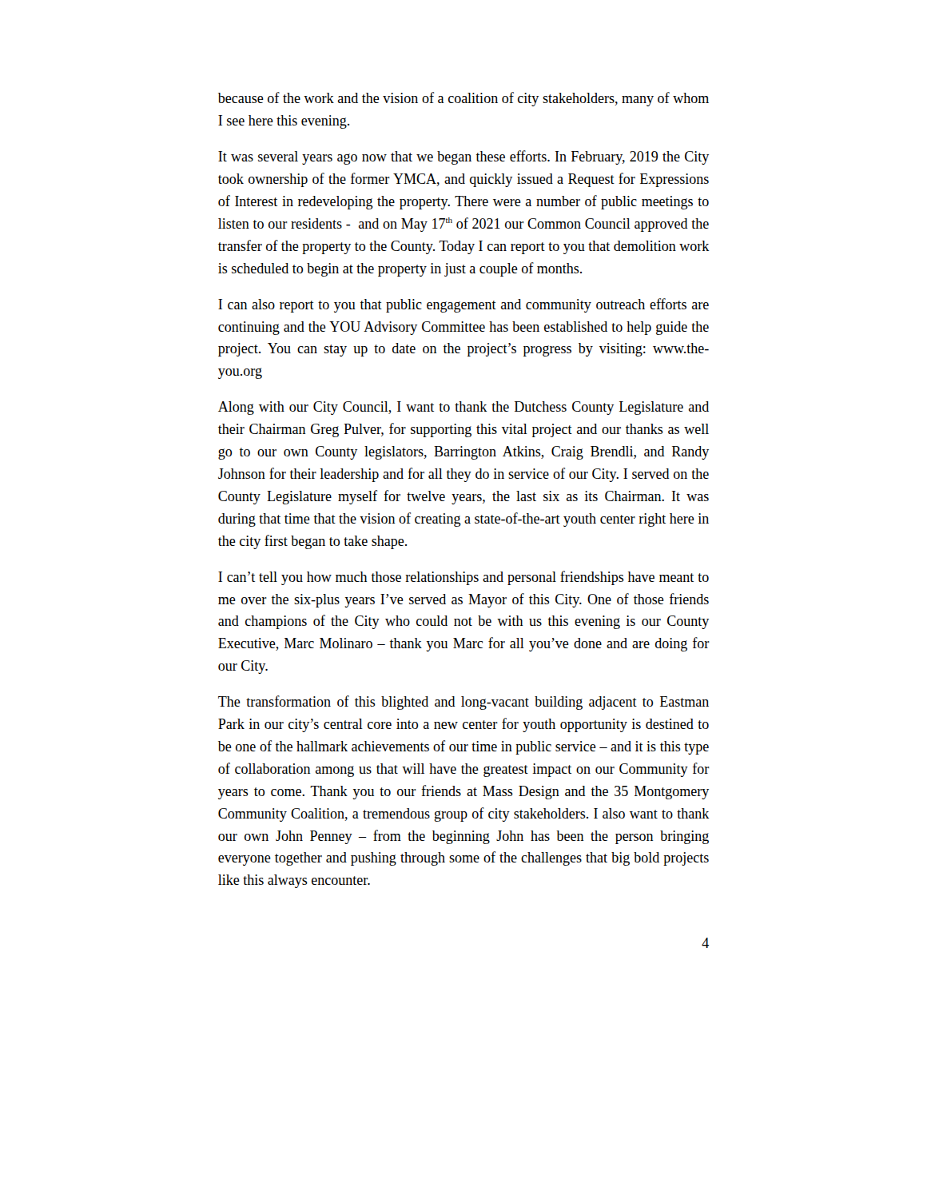because of the work and the vision of a coalition of city stakeholders, many of whom I see here this evening.
It was several years ago now that we began these efforts. In February, 2019 the City took ownership of the former YMCA, and quickly issued a Request for Expressions of Interest in redeveloping the property. There were a number of public meetings to listen to our residents - and on May 17th of 2021 our Common Council approved the transfer of the property to the County. Today I can report to you that demolition work is scheduled to begin at the property in just a couple of months.
I can also report to you that public engagement and community outreach efforts are continuing and the YOU Advisory Committee has been established to help guide the project. You can stay up to date on the project’s progress by visiting: www.the-you.org
Along with our City Council, I want to thank the Dutchess County Legislature and their Chairman Greg Pulver, for supporting this vital project and our thanks as well go to our own County legislators, Barrington Atkins, Craig Brendli, and Randy Johnson for their leadership and for all they do in service of our City. I served on the County Legislature myself for twelve years, the last six as its Chairman. It was during that time that the vision of creating a state-of-the-art youth center right here in the city first began to take shape.
I can’t tell you how much those relationships and personal friendships have meant to me over the six-plus years I’ve served as Mayor of this City. One of those friends and champions of the City who could not be with us this evening is our County Executive, Marc Molinaro – thank you Marc for all you’ve done and are doing for our City.
The transformation of this blighted and long-vacant building adjacent to Eastman Park in our city’s central core into a new center for youth opportunity is destined to be one of the hallmark achievements of our time in public service – and it is this type of collaboration among us that will have the greatest impact on our Community for years to come. Thank you to our friends at Mass Design and the 35 Montgomery Community Coalition, a tremendous group of city stakeholders. I also want to thank our own John Penney – from the beginning John has been the person bringing everyone together and pushing through some of the challenges that big bold projects like this always encounter.
4